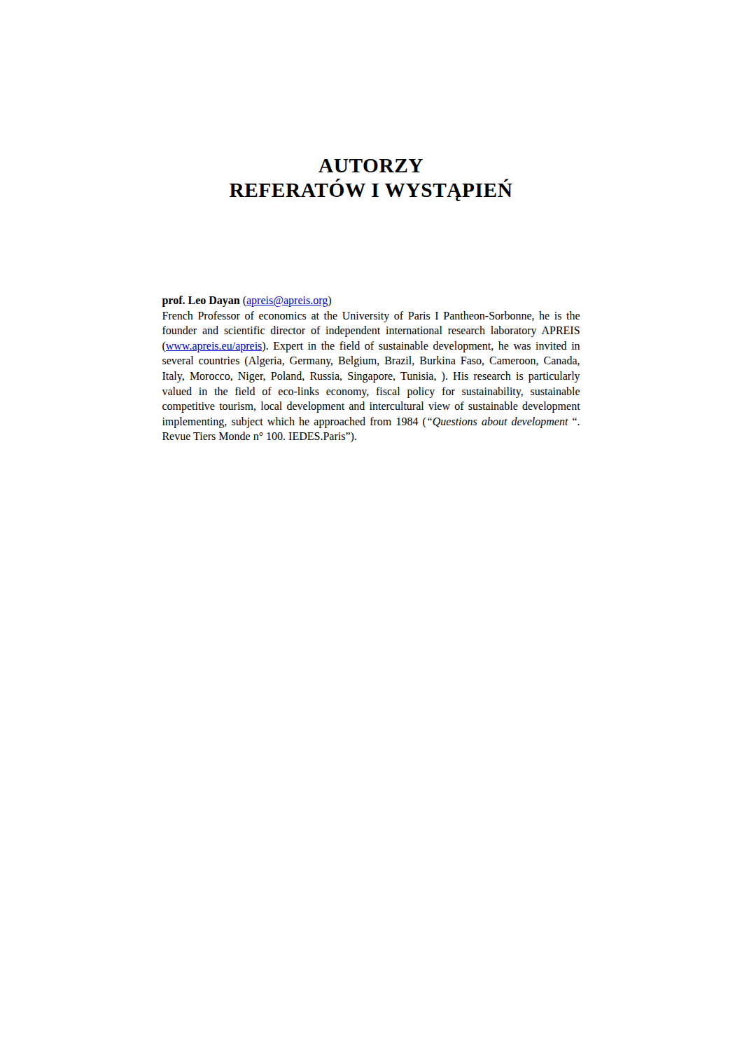AUTORZY
REFERATÓW I WYSTĄPIEŃ
prof. Leo Dayan (apreis@apreis.org)
French Professor of economics at the University of Paris I Pantheon-Sorbonne, he is the founder and scientific director of independent international research laboratory APREIS (www.apreis.eu/apreis). Expert in the field of sustainable development, he was invited in several countries (Algeria, Germany, Belgium, Brazil, Burkina Faso, Cameroon, Canada, Italy, Morocco, Niger, Poland, Russia, Singapore, Tunisia, ). His research is particularly valued in the field of eco-links economy, fiscal policy for sustainability, sustainable competitive tourism, local development and intercultural view of sustainable development implementing, subject which he approached from 1984 (“Questions about development “. Revue Tiers Monde n° 100. IEDES.Paris”).